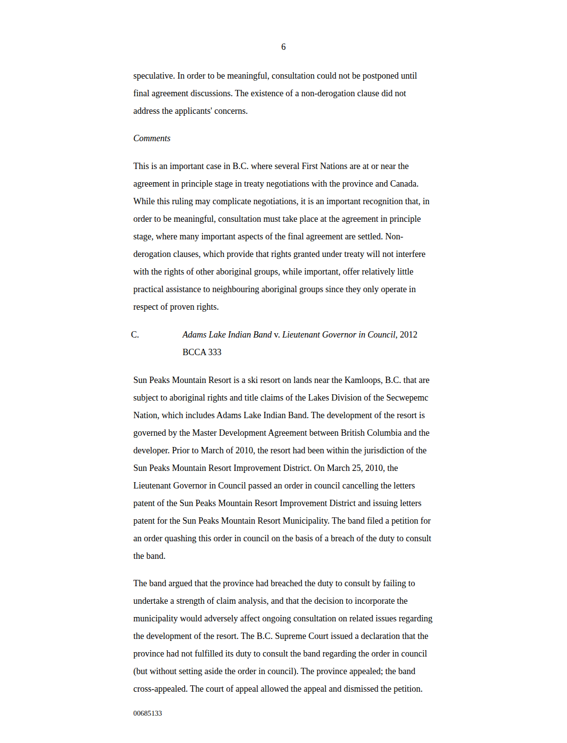6
speculative. In order to be meaningful, consultation could not be postponed until final agreement discussions. The existence of a non-derogation clause did not address the applicants' concerns.
Comments
This is an important case in B.C. where several First Nations are at or near the agreement in principle stage in treaty negotiations with the province and Canada. While this ruling may complicate negotiations, it is an important recognition that, in order to be meaningful, consultation must take place at the agreement in principle stage, where many important aspects of the final agreement are settled. Non-derogation clauses, which provide that rights granted under treaty will not interfere with the rights of other aboriginal groups, while important, offer relatively little practical assistance to neighbouring aboriginal groups since they only operate in respect of proven rights.
C. Adams Lake Indian Band v. Lieutenant Governor in Council, 2012 BCCA 333
Sun Peaks Mountain Resort is a ski resort on lands near the Kamloops, B.C. that are subject to aboriginal rights and title claims of the Lakes Division of the Secwepemc Nation, which includes Adams Lake Indian Band. The development of the resort is governed by the Master Development Agreement between British Columbia and the developer. Prior to March of 2010, the resort had been within the jurisdiction of the Sun Peaks Mountain Resort Improvement District. On March 25, 2010, the Lieutenant Governor in Council passed an order in council cancelling the letters patent of the Sun Peaks Mountain Resort Improvement District and issuing letters patent for the Sun Peaks Mountain Resort Municipality. The band filed a petition for an order quashing this order in council on the basis of a breach of the duty to consult the band.
The band argued that the province had breached the duty to consult by failing to undertake a strength of claim analysis, and that the decision to incorporate the municipality would adversely affect ongoing consultation on related issues regarding the development of the resort. The B.C. Supreme Court issued a declaration that the province had not fulfilled its duty to consult the band regarding the order in council (but without setting aside the order in council). The province appealed; the band cross-appealed. The court of appeal allowed the appeal and dismissed the petition.
00685133